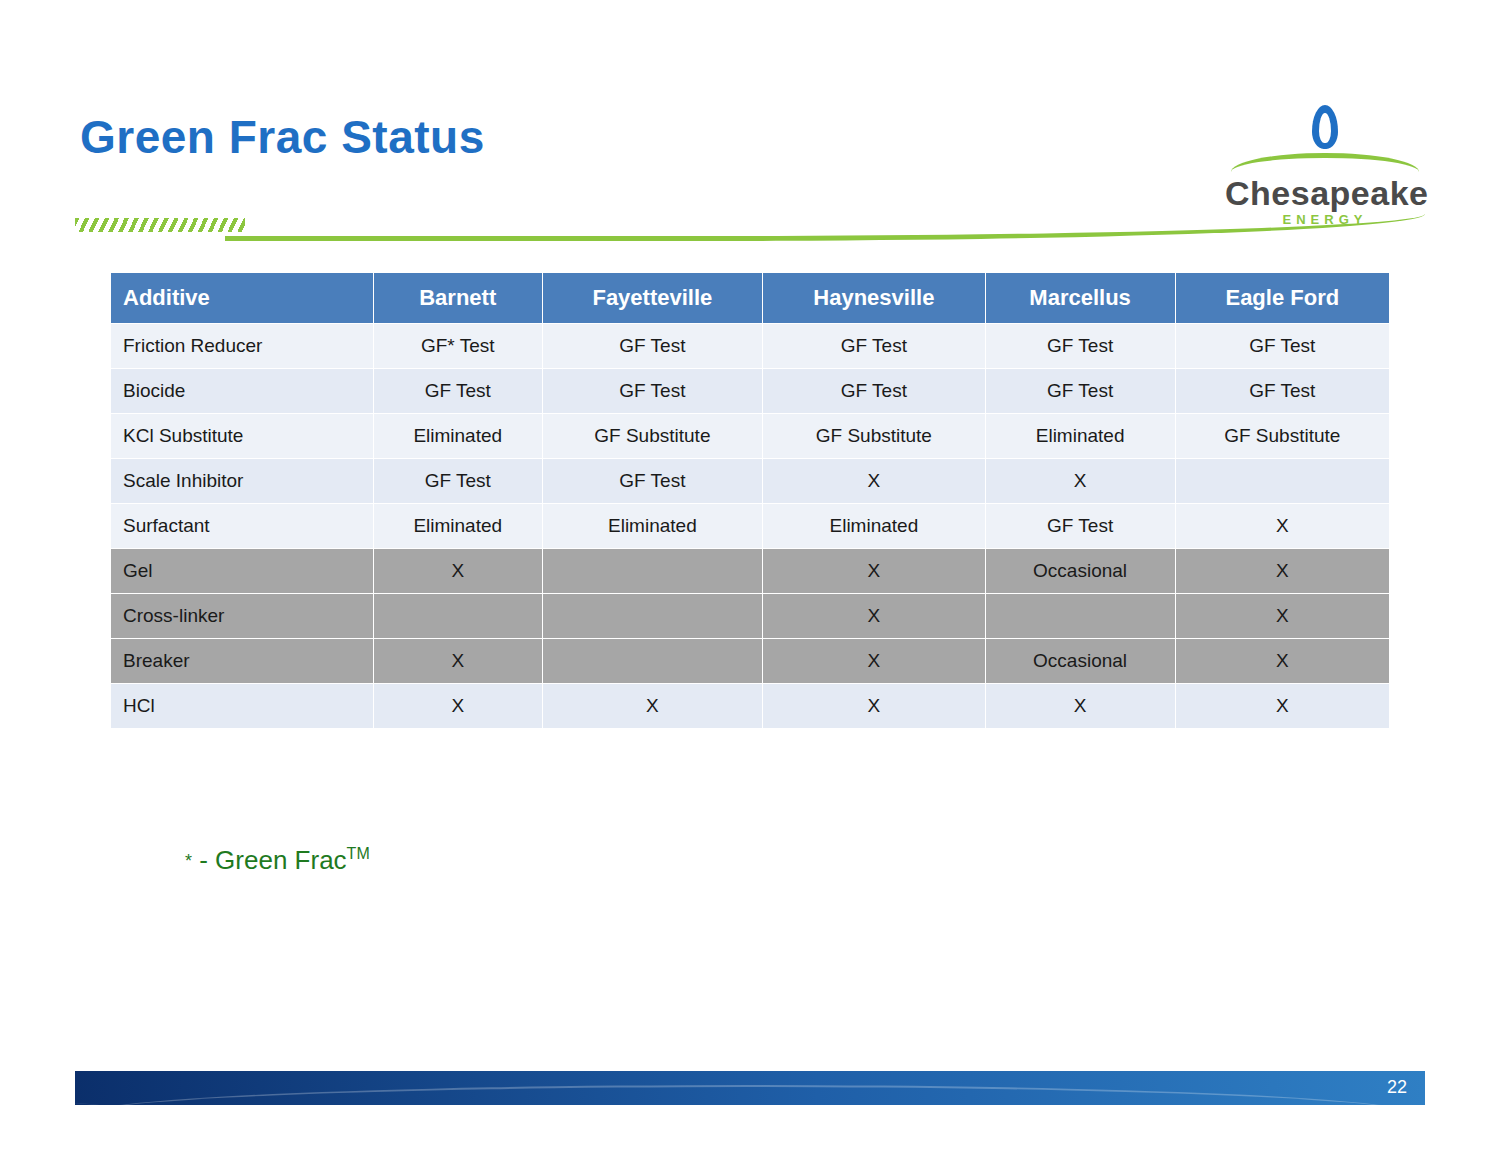Green Frac Status
Chesapeake
ENERGY
| Additive | Barnett | Fayetteville | Haynesville | Marcellus | Eagle Ford |
| --- | --- | --- | --- | --- | --- |
| Friction Reducer | GF* Test | GF Test | GF Test | GF Test | GF Test |
| Biocide | GF Test | GF Test | GF Test | GF Test | GF Test |
| KCl Substitute | Eliminated | GF Substitute | GF Substitute | Eliminated | GF Substitute |
| Scale Inhibitor | GF Test | GF Test | X | X | |
| Surfactant | Eliminated | Eliminated | Eliminated | GF Test | X |
| Gel | X | | X | Occasional | X |
| Cross-linker | | | X | | X |
| Breaker | X | | X | Occasional | X |
| HCl | X | X | X | X | X |
* - Green FracTM
22